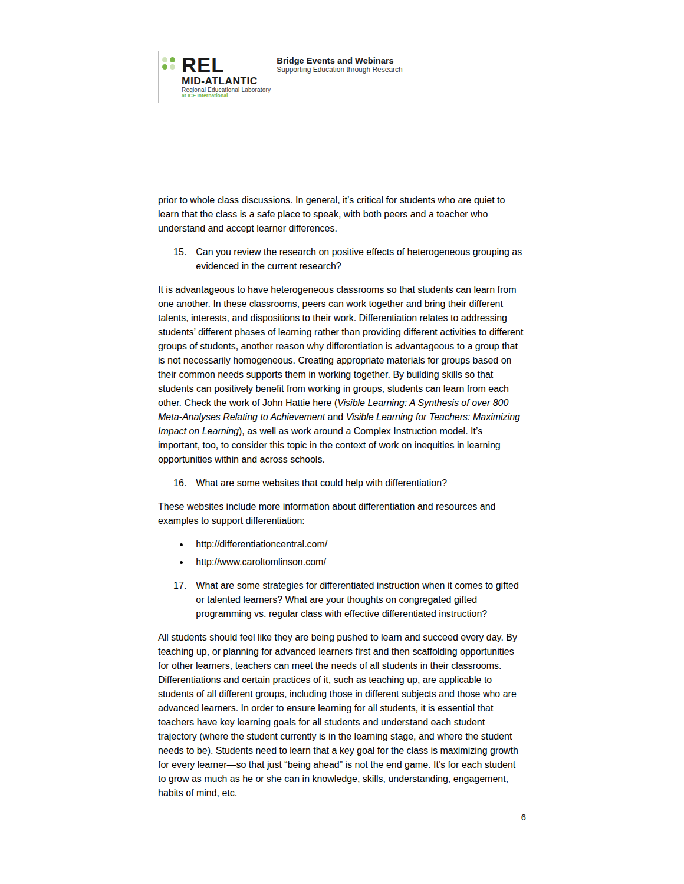REL
MID-ATLANTIC
Regional Educational Laboratory
at ICF International
Bridge Events and Webinars
Supporting Education through Research
prior to whole class discussions. In general, it’s critical for students who are quiet to learn that the class is a safe place to speak, with both peers and a teacher who understand and accept learner differences.
Can you review the research on positive effects of heterogeneous grouping as evidenced in the current research?
It is advantageous to have heterogeneous classrooms so that students can learn from one another. In these classrooms, peers can work together and bring their different talents, interests, and dispositions to their work. Differentiation relates to addressing students’ different phases of learning rather than providing different activities to different groups of students, another reason why differentiation is advantageous to a group that is not necessarily homogeneous. Creating appropriate materials for groups based on their common needs supports them in working together. By building skills so that students can positively benefit from working in groups, students can learn from each other. Check the work of John Hattie here (Visible Learning: A Synthesis of over 800 Meta-Analyses Relating to Achievement and Visible Learning for Teachers: Maximizing Impact on Learning), as well as work around a Complex Instruction model. It’s important, too, to consider this topic in the context of work on inequities in learning opportunities within and across schools.
What are some websites that could help with differentiation?
These websites include more information about differentiation and resources and examples to support differentiation:
http://differentiationcentral.com/
http://www.caroltomlinson.com/
What are some strategies for differentiated instruction when it comes to gifted or talented learners? What are your thoughts on congregated gifted programming vs. regular class with effective differentiated instruction?
All students should feel like they are being pushed to learn and succeed every day. By teaching up, or planning for advanced learners first and then scaffolding opportunities for other learners, teachers can meet the needs of all students in their classrooms. Differentiations and certain practices of it, such as teaching up, are applicable to students of all different groups, including those in different subjects and those who are advanced learners. In order to ensure learning for all students, it is essential that teachers have key learning goals for all students and understand each student trajectory (where the student currently is in the learning stage, and where the student needs to be). Students need to learn that a key goal for the class is maximizing growth for every learner—so that just “being ahead” is not the end game. It’s for each student to grow as much as he or she can in knowledge, skills, understanding, engagement, habits of mind, etc.
6